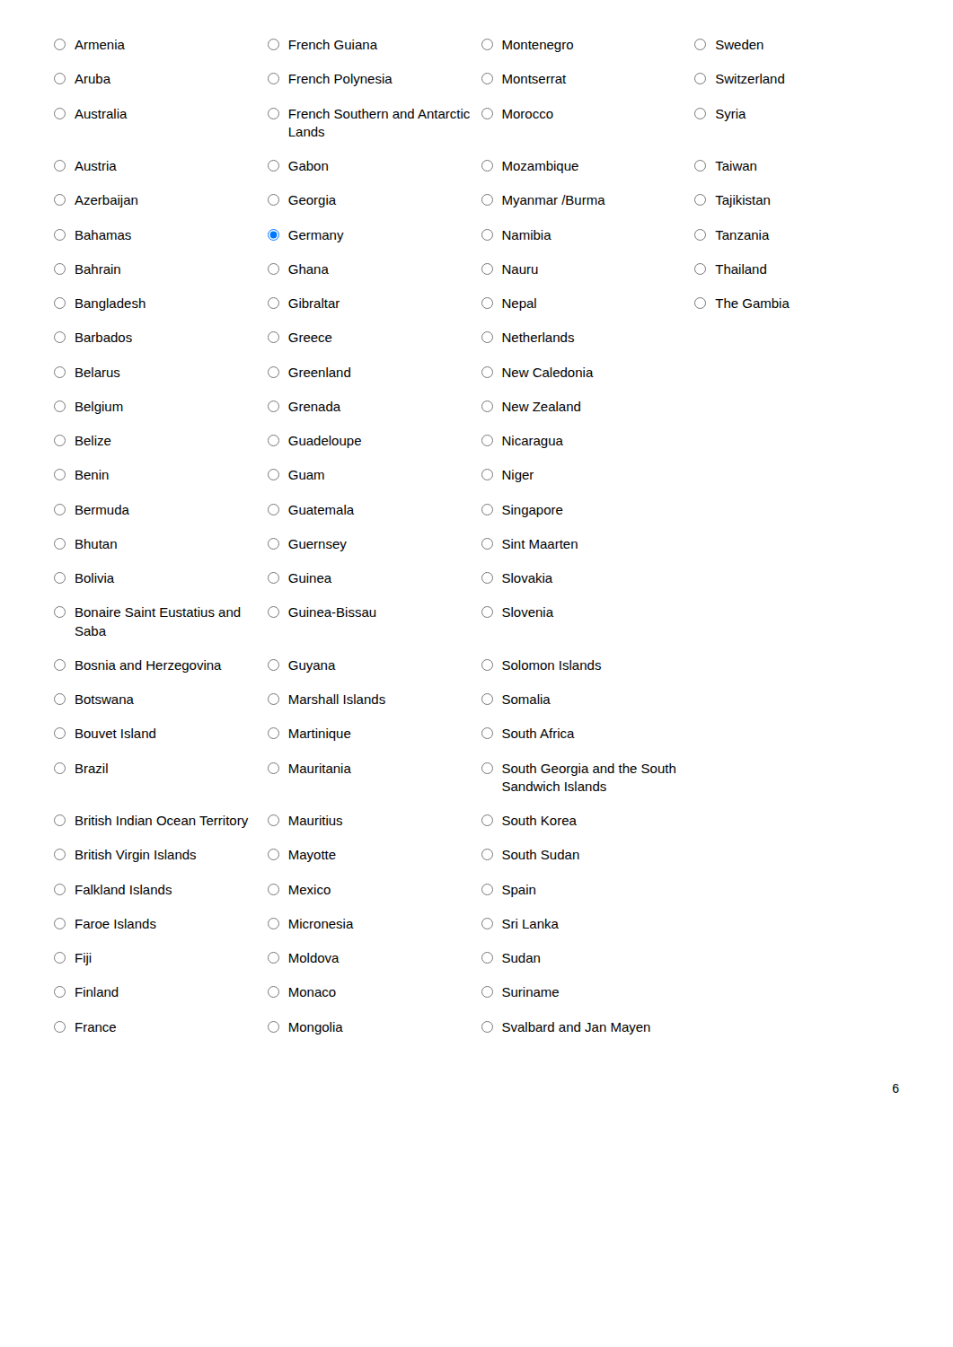Armenia
Aruba
Australia
Austria
Azerbaijan
Bahamas
Bahrain
Bangladesh
Barbados
Belarus
Belgium
Belize
Benin
Bermuda
Bhutan
Bolivia
Bonaire Saint Eustatius and Saba
Bosnia and Herzegovina
Botswana
Bouvet Island
Brazil
British Indian Ocean Territory
British Virgin Islands
Falkland Islands
Faroe Islands
Fiji
Finland
France
French Guiana
French Polynesia
French Southern and Antarctic Lands
Gabon
Georgia
Germany
Ghana
Gibraltar
Greece
Greenland
Grenada
Guadeloupe
Guam
Guatemala
Guernsey
Guinea
Guinea-Bissau
Guyana
Marshall Islands
Martinique
Mauritania
Mauritius
Mayotte
Mexico
Micronesia
Moldova
Monaco
Mongolia
Montenegro
Montserrat
Morocco
Mozambique
Myanmar /Burma
Namibia
Nauru
Nepal
Netherlands
New Caledonia
New Zealand
Nicaragua
Niger
Singapore
Sint Maarten
Slovakia
Slovenia
Solomon Islands
Somalia
South Africa
South Georgia and the South Sandwich Islands
South Korea
South Sudan
Spain
Sri Lanka
Sudan
Suriname
Svalbard and Jan Mayen
Sweden
Switzerland
Syria
Taiwan
Tajikistan
Tanzania
Thailand
The Gambia
6